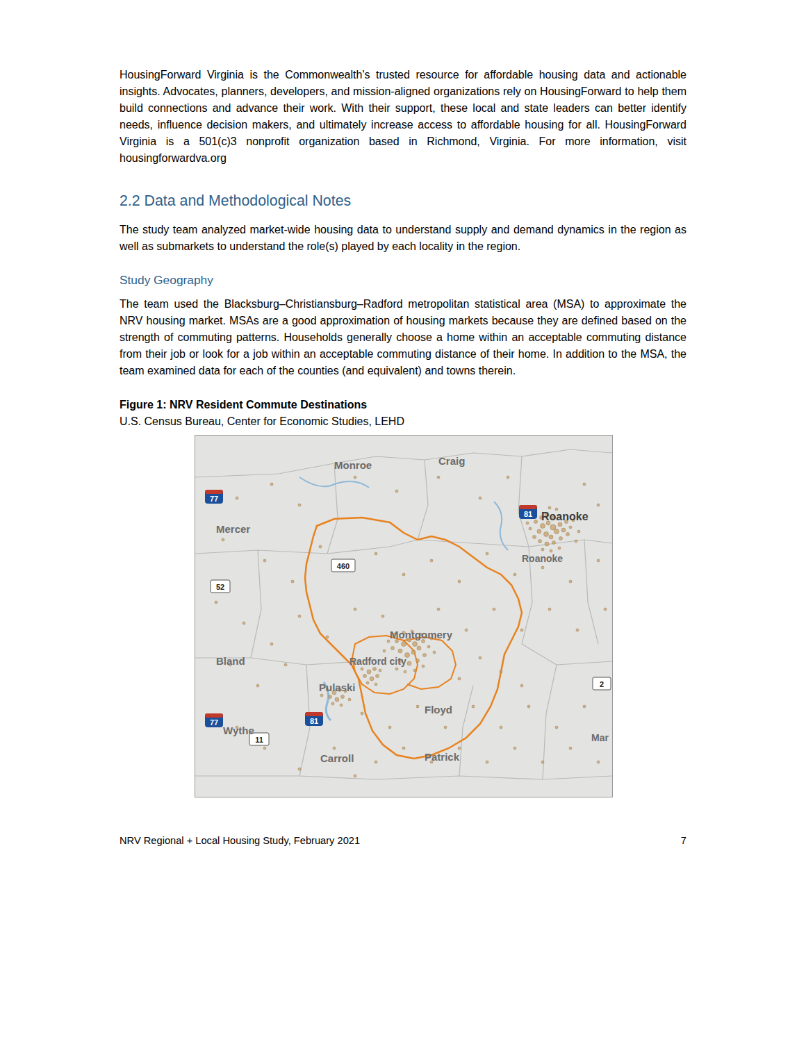HousingForward Virginia is the Commonwealth's trusted resource for affordable housing data and actionable insights. Advocates, planners, developers, and mission-aligned organizations rely on HousingForward to help them build connections and advance their work. With their support, these local and state leaders can better identify needs, influence decision makers, and ultimately increase access to affordable housing for all. HousingForward Virginia is a 501(c)3 nonprofit organization based in Richmond, Virginia. For more information, visit housingforwardva.org
2.2 Data and Methodological Notes
The study team analyzed market-wide housing data to understand supply and demand dynamics in the region as well as submarkets to understand the role(s) played by each locality in the region.
Study Geography
The team used the Blacksburg–Christiansburg–Radford metropolitan statistical area (MSA) to approximate the NRV housing market. MSAs are a good approximation of housing markets because they are defined based on the strength of commuting patterns. Households generally choose a home within an acceptable commuting distance from their job or look for a job within an acceptable commuting distance of their home. In addition to the MSA, the team examined data for each of the counties (and equivalent) and towns therein.
Figure 1: NRV Resident Commute Destinations
U.S. Census Bureau, Center for Economic Studies, LEHD
77 77 81 81 460 52 11 2 Monroe Craig Mercer Roanoke Roanoke Montgomery Radford city Pulaski Bland Floyd Wythe Carroll Patrick Mar
NRV Regional + Local Housing Study, February 2021 7